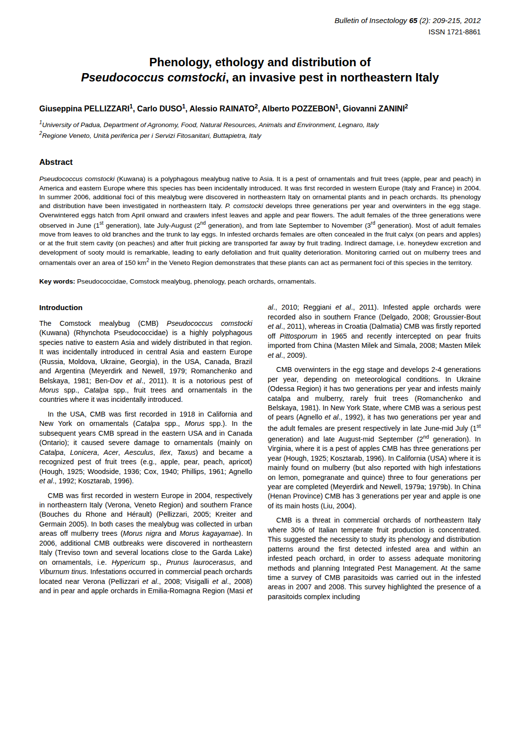Bulletin of Insectology 65 (2): 209-215, 2012
ISSN 1721-8861
Phenology, ethology and distribution of
Pseudococcus comstocki, an invasive pest in northeastern Italy
Giuseppina PELLIZZARI1, Carlo DUSO1, Alessio RAINATO2, Alberto POZZEBON1, Giovanni ZANINI2
1University of Padua, Department of Agronomy, Food, Natural Resources, Animals and Environment, Legnaro, Italy
2Regione Veneto, Unità periferica per i Servizi Fitosanitari, Buttapietra, Italy
Abstract
Pseudococcus comstocki (Kuwana) is a polyphagous mealybug native to Asia. It is a pest of ornamentals and fruit trees (apple, pear and peach) in America and eastern Europe where this species has been incidentally introduced. It was first recorded in western Europe (Italy and France) in 2004. In summer 2006, additional foci of this mealybug were discovered in northeastern Italy on ornamental plants and in peach orchards. Its phenology and distribution have been investigated in northeastern Italy. P. comstocki develops three generations per year and overwinters in the egg stage. Overwintered eggs hatch from April onward and crawlers infest leaves and apple and pear flowers. The adult females of the three generations were observed in June (1st generation), late July-August (2nd generation), and from late September to November (3rd generation). Most of adult females move from leaves to old branches and the trunk to lay eggs. In infested orchards females are often concealed in the fruit calyx (on pears and apples) or at the fruit stem cavity (on peaches) and after fruit picking are transported far away by fruit trading. Indirect damage, i.e. honeydew excretion and development of sooty mould is remarkable, leading to early defoliation and fruit quality deterioration. Monitoring carried out on mulberry trees and ornamentals over an area of 150 km2 in the Veneto Region demonstrates that these plants can act as permanent foci of this species in the territory.
Key words: Pseudococcidae, Comstock mealybug, phenology, peach orchards, ornamentals.
Introduction
The Comstock mealybug (CMB) Pseudococcus comstocki (Kuwana) (Rhynchota Pseudococcidae) is a highly polyphagous species native to eastern Asia and widely distributed in that region. It was incidentally introduced in central Asia and eastern Europe (Russia, Moldova, Ukraine, Georgia), in the USA, Canada, Brazil and Argentina (Meyerdirk and Newell, 1979; Romanchenko and Belskaya, 1981; Ben-Dov et al., 2011). It is a notorious pest of Morus spp., Catalpa spp., fruit trees and ornamentals in the countries where it was incidentally introduced.
In the USA, CMB was first recorded in 1918 in California and New York on ornamentals (Catalpa spp., Morus spp.). In the subsequent years CMB spread in the eastern USA and in Canada (Ontario); it caused severe damage to ornamentals (mainly on Catalpa, Lonicera, Acer, Aesculus, Ilex, Taxus) and became a recognized pest of fruit trees (e.g., apple, pear, peach, apricot) (Hough, 1925; Woodside, 1936; Cox, 1940; Phillips, 1961; Agnello et al., 1992; Kosztarab, 1996).
CMB was first recorded in western Europe in 2004, respectively in northeastern Italy (Verona, Veneto Region) and southern France (Bouches du Rhone and Hérault) (Pellizzari, 2005; Kreiter and Germain 2005). In both cases the mealybug was collected in urban areas off mulberry trees (Morus nigra and Morus kagayamae). In 2006, additional CMB outbreaks were discovered in northeastern Italy (Treviso town and several locations close to the Garda Lake) on ornamentals, i.e. Hypericum sp., Prunus laurocerasus, and Viburnum tinus. Infestations occurred in commercial peach orchards located near Verona (Pellizzari et al., 2008; Visigalli et al., 2008) and in pear and apple orchards in Emilia-Romagna Region (Masi et al., 2010; Reggiani et al., 2011). Infested apple orchards were recorded also in southern France (Delgado, 2008; Groussier-Bout et al., 2011), whereas in Croatia (Dalmatia) CMB was firstly reported off Pittosporum in 1965 and recently intercepted on pear fruits imported from China (Masten Milek and Simala, 2008; Masten Milek et al., 2009).
CMB overwinters in the egg stage and develops 2-4 generations per year, depending on meteorological conditions. In Ukraine (Odessa Region) it has two generations per year and infests mainly catalpa and mulberry, rarely fruit trees (Romanchenko and Belskaya, 1981). In New York State, where CMB was a serious pest of pears (Agnello et al., 1992), it has two generations per year and the adult females are present respectively in late June-mid July (1st generation) and late August-mid September (2nd generation). In Virginia, where it is a pest of apples CMB has three generations per year (Hough, 1925; Kosztarab, 1996). In California (USA) where it is mainly found on mulberry (but also reported with high infestations on lemon, pomegranate and quince) three to four generations per year are completed (Meyerdirk and Newell, 1979a; 1979b). In China (Henan Province) CMB has 3 generations per year and apple is one of its main hosts (Liu, 2004).
CMB is a threat in commercial orchards of northeastern Italy where 30% of Italian temperate fruit production is concentrated. This suggested the necessity to study its phenology and distribution patterns around the first detected infested area and within an infested peach orchard, in order to assess adequate monitoring methods and planning Integrated Pest Management. At the same time a survey of CMB parasitoids was carried out in the infested areas in 2007 and 2008. This survey highlighted the presence of a parasitoids complex including